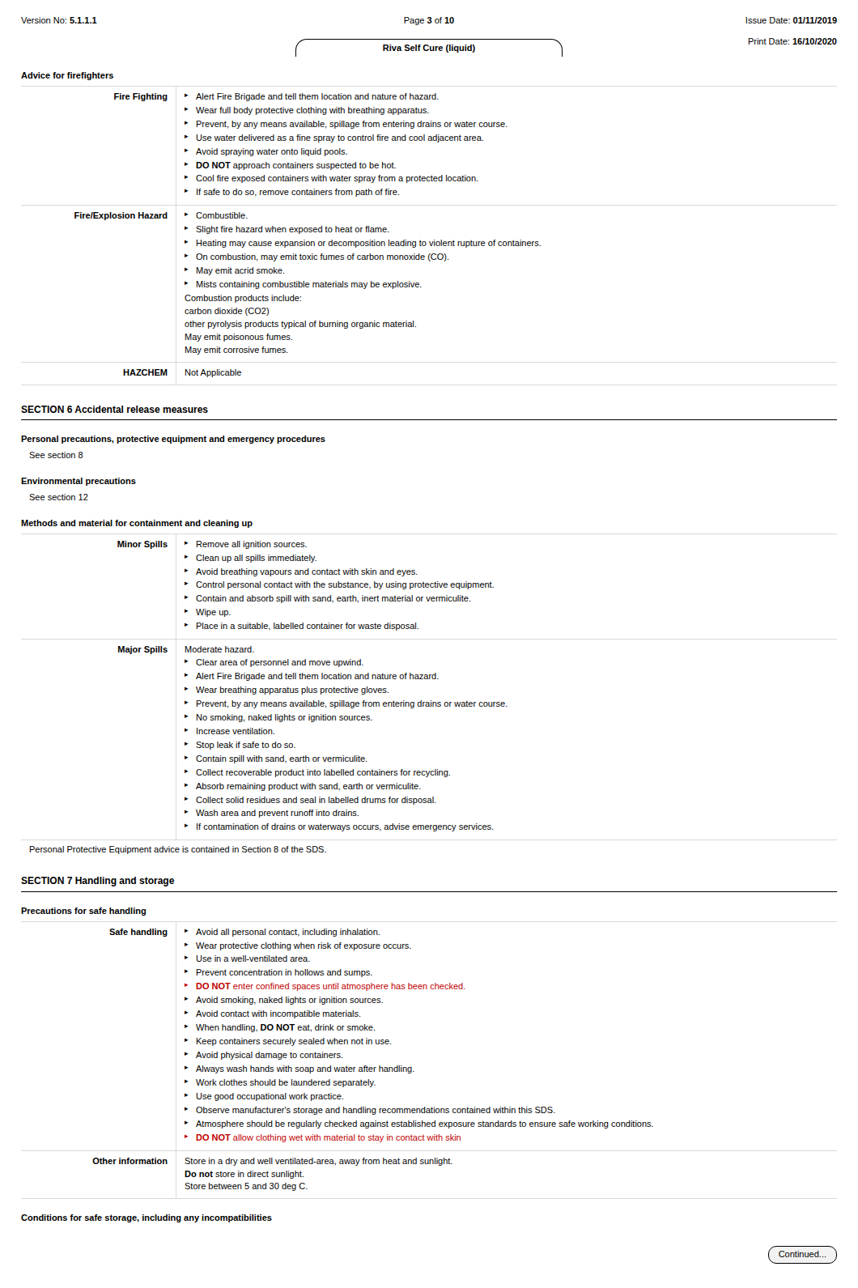Version No: 5.1.1.1
Page 3 of 10 Riva Self Cure (liquid)
Issue Date: 01/11/2019
Print Date: 16/10/2020
Advice for firefighters
| Fire Fighting | Alert Fire Brigade and tell them location and nature of hazard. Wear full body protective clothing with breathing apparatus. Prevent, by any means available, spillage from entering drains or water course. Use water delivered as a fine spray to control fire and cool adjacent area. Avoid spraying water onto liquid pools. DO NOT approach containers suspected to be hot. Cool fire exposed containers with water spray from a protected location. If safe to do so, remove containers from path of fire. |
| Fire/Explosion Hazard | Combustible. Slight fire hazard when exposed to heat or flame. Heating may cause expansion or decomposition leading to violent rupture of containers. On combustion, may emit toxic fumes of carbon monoxide (CO). May emit acrid smoke. Mists containing combustible materials may be explosive. Combustion products include: carbon dioxide (CO2) other pyrolysis products typical of burning organic material. May emit poisonous fumes. May emit corrosive fumes. |
| HAZCHEM | Not Applicable |
SECTION 6 Accidental release measures
Personal precautions, protective equipment and emergency procedures
See section 8
Environmental precautions
See section 12
Methods and material for containment and cleaning up
| Minor Spills | Remove all ignition sources. Clean up all spills immediately. Avoid breathing vapours and contact with skin and eyes. Control personal contact with the substance, by using protective equipment. Contain and absorb spill with sand, earth, inert material or vermiculite. Wipe up. Place in a suitable, labelled container for waste disposal. |
| Major Spills | Moderate hazard. Clear area of personnel and move upwind. Alert Fire Brigade and tell them location and nature of hazard. Wear breathing apparatus plus protective gloves. Prevent, by any means available, spillage from entering drains or water course. No smoking, naked lights or ignition sources. Increase ventilation. Stop leak if safe to do so. Contain spill with sand, earth or vermiculite. Collect recoverable product into labelled containers for recycling. Absorb remaining product with sand, earth or vermiculite. Collect solid residues and seal in labelled drums for disposal. Wash area and prevent runoff into drains. If contamination of drains or waterways occurs, advise emergency services. |
Personal Protective Equipment advice is contained in Section 8 of the SDS.
SECTION 7 Handling and storage
Precautions for safe handling
| Safe handling | Avoid all personal contact, including inhalation. Wear protective clothing when risk of exposure occurs. Use in a well-ventilated area. Prevent concentration in hollows and sumps. DO NOT enter confined spaces until atmosphere has been checked. Avoid smoking, naked lights or ignition sources. Avoid contact with incompatible materials. When handling, DO NOT eat, drink or smoke. Keep containers securely sealed when not in use. Avoid physical damage to containers. Always wash hands with soap and water after handling. Work clothes should be laundered separately. Use good occupational work practice. Observe manufacturer's storage and handling recommendations contained within this SDS. Atmosphere should be regularly checked against established exposure standards to ensure safe working conditions. DO NOT allow clothing wet with material to stay in contact with skin |
| Other information | Store in a dry and well ventilated-area, away from heat and sunlight. Do not store in direct sunlight. Store between 5 and 30 deg C. |
Conditions for safe storage, including any incompatibilities
Continued...